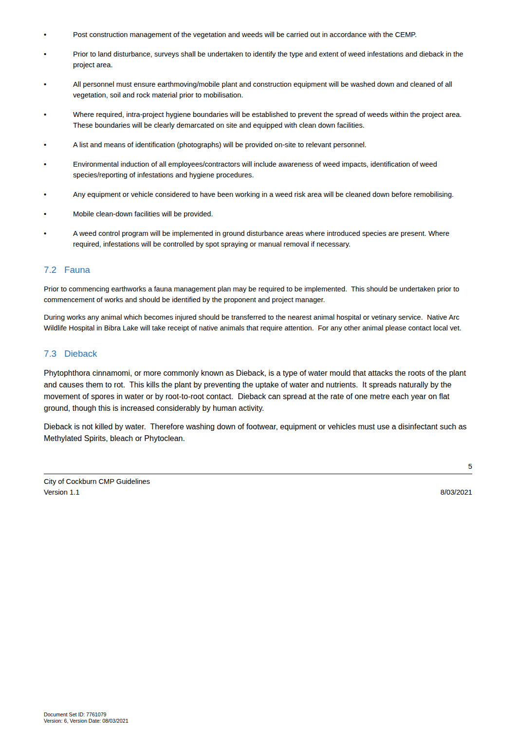Post construction management of the vegetation and weeds will be carried out in accordance with the CEMP.
Prior to land disturbance, surveys shall be undertaken to identify the type and extent of weed infestations and dieback in the project area.
All personnel must ensure earthmoving/mobile plant and construction equipment will be washed down and cleaned of all vegetation, soil and rock material prior to mobilisation.
Where required, intra-project hygiene boundaries will be established to prevent the spread of weeds within the project area. These boundaries will be clearly demarcated on site and equipped with clean down facilities.
A list and means of identification (photographs) will be provided on-site to relevant personnel.
Environmental induction of all employees/contractors will include awareness of weed impacts, identification of weed species/reporting of infestations and hygiene procedures.
Any equipment or vehicle considered to have been working in a weed risk area will be cleaned down before remobilising.
Mobile clean-down facilities will be provided.
A weed control program will be implemented in ground disturbance areas where introduced species are present. Where required, infestations will be controlled by spot spraying or manual removal if necessary.
7.2 Fauna
Prior to commencing earthworks a fauna management plan may be required to be implemented. This should be undertaken prior to commencement of works and should be identified by the proponent and project manager.
During works any animal which becomes injured should be transferred to the nearest animal hospital or vetinary service. Native Arc Wildlife Hospital in Bibra Lake will take receipt of native animals that require attention. For any other animal please contact local vet.
7.3 Dieback
Phytophthora cinnamomi, or more commonly known as Dieback, is a type of water mould that attacks the roots of the plant and causes them to rot. This kills the plant by preventing the uptake of water and nutrients. It spreads naturally by the movement of spores in water or by root-to-root contact. Dieback can spread at the rate of one metre each year on flat ground, though this is increased considerably by human activity.
Dieback is not killed by water. Therefore washing down of footwear, equipment or vehicles must use a disinfectant such as Methylated Spirits, bleach or Phytoclean.
5
City of Cockburn CMP Guidelines
Version 1.1
8/03/2021
Document Set ID: 7761079
Version: 6, Version Date: 08/03/2021